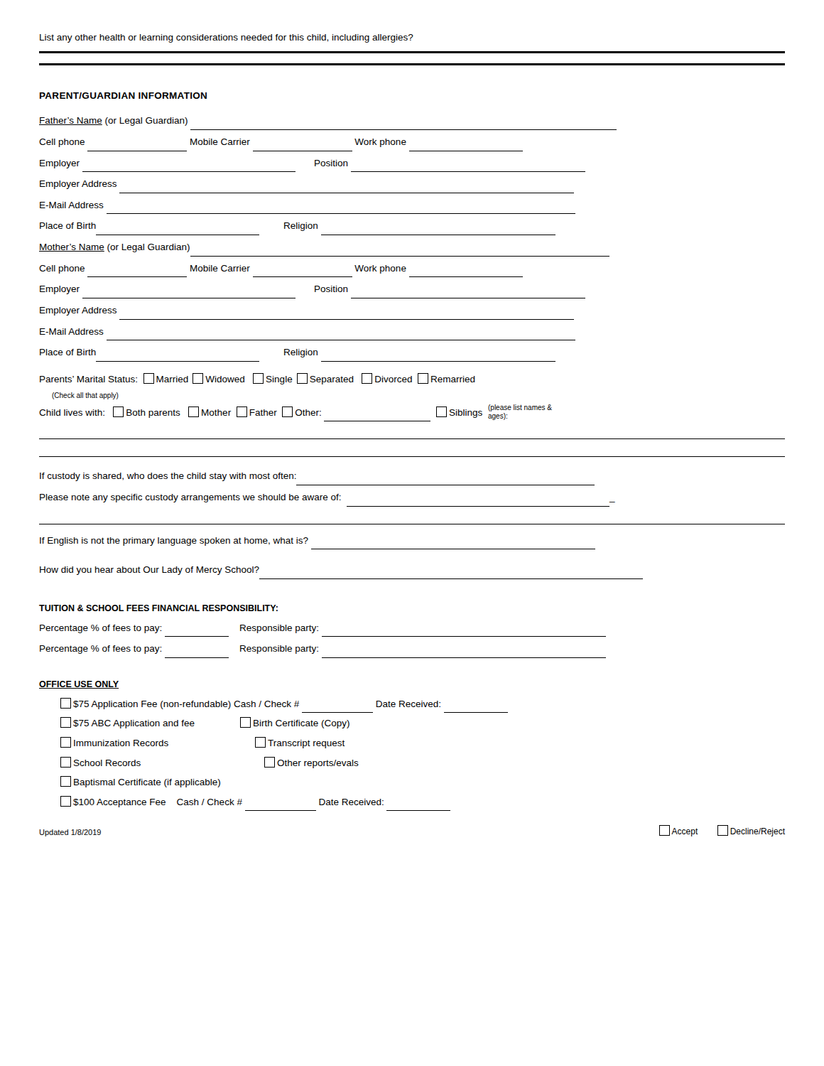List any other health or learning considerations needed for this child, including allergies?
PARENT/GUARDIAN INFORMATION
Father’s Name (or Legal Guardian)
Cell phone Mobile Carrier Work phone
Employer Position
Employer Address
E-Mail Address
Place of Birth Religion
Mother’s Name (or Legal Guardian)
Cell phone Mobile Carrier Work phone
Employer Position
Employer Address
E-Mail Address
Place of Birth Religion
Parents’ Marital Status: Married Widowed Single Separated Divorced Remarried
(Check all that apply)
Child lives with: Both parents Mother Father Other: Siblings (please list names &
ages):
If custody is shared, who does the child stay with most often:
Please note any specific custody arrangements we should be aware of: _
If English is not the primary language spoken at home, what is?
How did you hear about Our Lady of Mercy School?
TUITION & SCHOOL FEES FINANCIAL RESPONSIBILITY:
Percentage % of fees to pay: Responsible party:
Percentage % of fees to pay: Responsible party:
OFFICE USE ONLY
$75 Application Fee (non-refundable) Cash / Check # Date Received:
$75 ABC Application and fee Birth Certificate (Copy)
Immunization Records Transcript request
School Records Other reports/evals
Baptismal Certificate (if applicable)
$100 Acceptance Fee Cash / Check # Date Received:
Updated 1/8/2019
Accept Decline/Reject